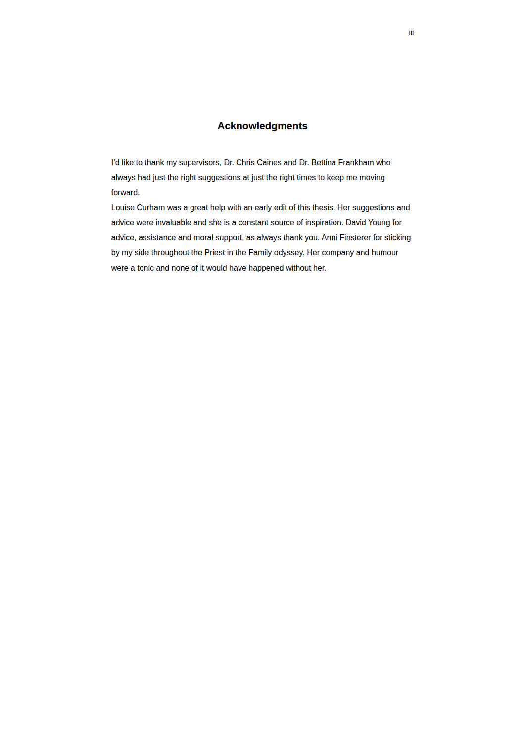iii
Acknowledgments
I’d like to thank my supervisors, Dr. Chris Caines and Dr. Bettina Frankham who always had just the right suggestions at just the right times to keep me moving forward.
Louise Curham was a great help with an early edit of this thesis. Her suggestions and advice were invaluable and she is a constant source of inspiration. David Young for advice, assistance and moral support, as always thank you. Anni Finsterer for sticking by my side throughout the Priest in the Family odyssey. Her company and humour were a tonic and none of it would have happened without her.